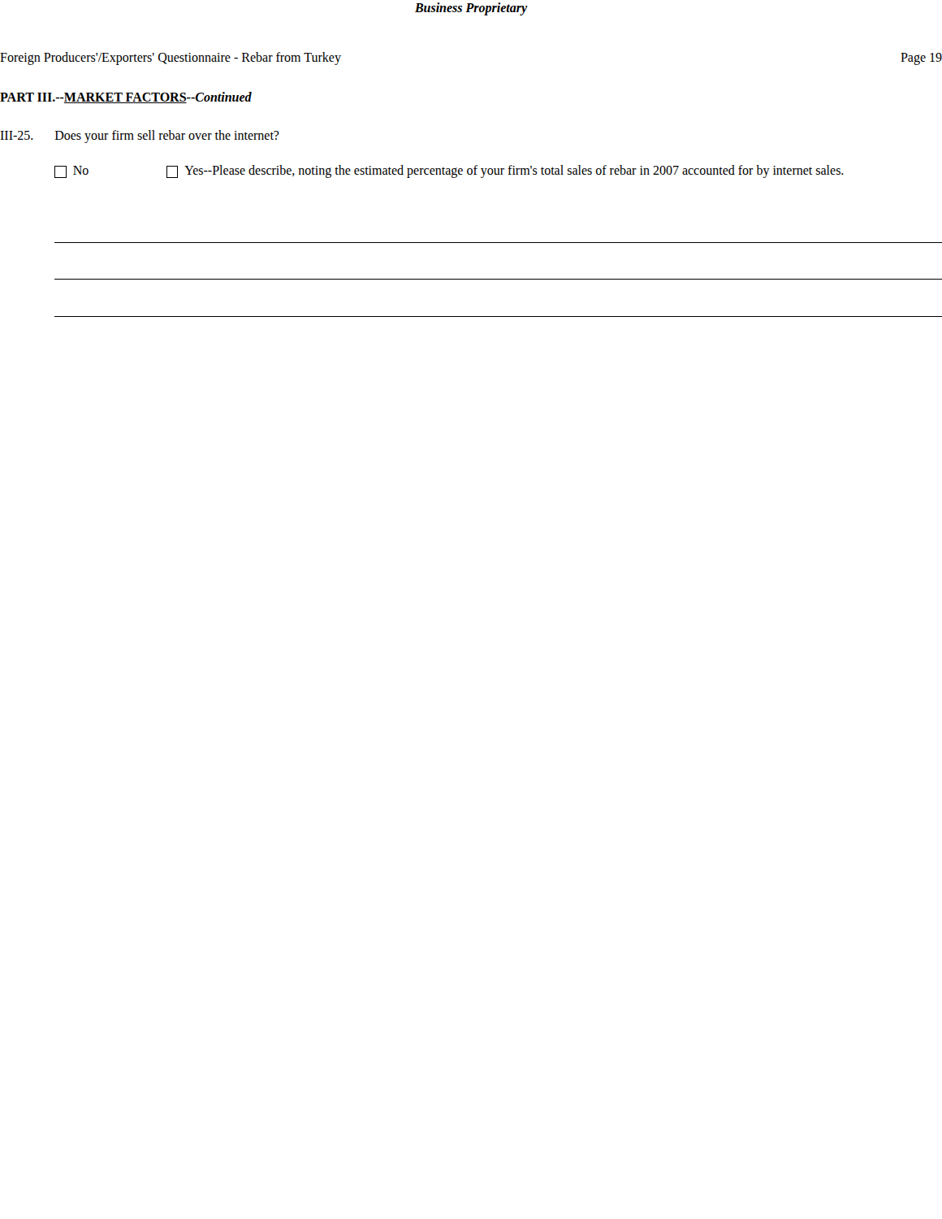Business Proprietary
Foreign Producers'/Exporters' Questionnaire - Rebar from Turkey
Page 19
PART III.--MARKET FACTORS--Continued
III-25.
Does your firm sell rebar over the internet?
No
Yes--Please describe, noting the estimated percentage of your firm's total sales of rebar in 2007 accounted for by internet sales.